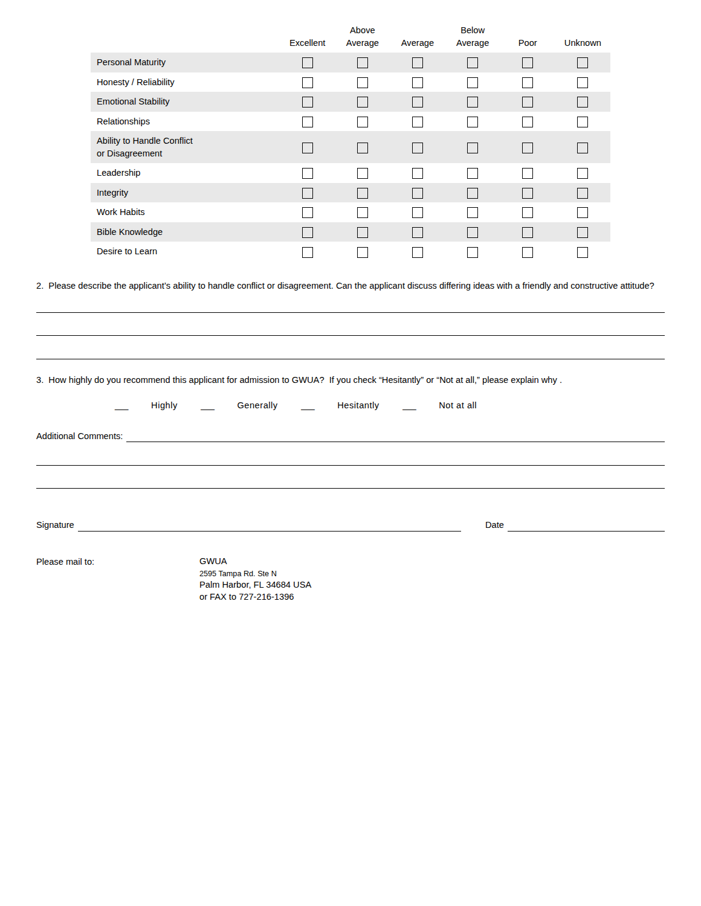| | Excellent | Above Average | Average | Below Average | Poor | Unknown |
| --- | --- | --- | --- | --- | --- | --- |
| Personal Maturity | | | | | | |
| Honesty / Reliability | | | | | | |
| Emotional Stability | | | | | | |
| Relationships | | | | | | |
| Ability to Handle Conflict or Disagreement | | | | | | |
| Leadership | | | | | | |
| Integrity | | | | | | |
| Work Habits | | | | | | |
| Bible Knowledge | | | | | | |
| Desire to Learn | | | | | | |
2. Please describe the applicant’s ability to handle conflict or disagreement. Can the applicant discuss differing ideas with a friendly and constructive attitude?
3. How highly do you recommend this applicant for admission to GWUA? If you check “Hesitantly” or “Not at all,” please explain why .
___ Highly ___ Generally ___ Hesitantly ___ Not at all
Additional Comments:
Signature Date
Please mail to:
GWUA
2595 Tampa Rd. Ste N
Palm Harbor, FL 34684 USA
or FAX to 727-216-1396